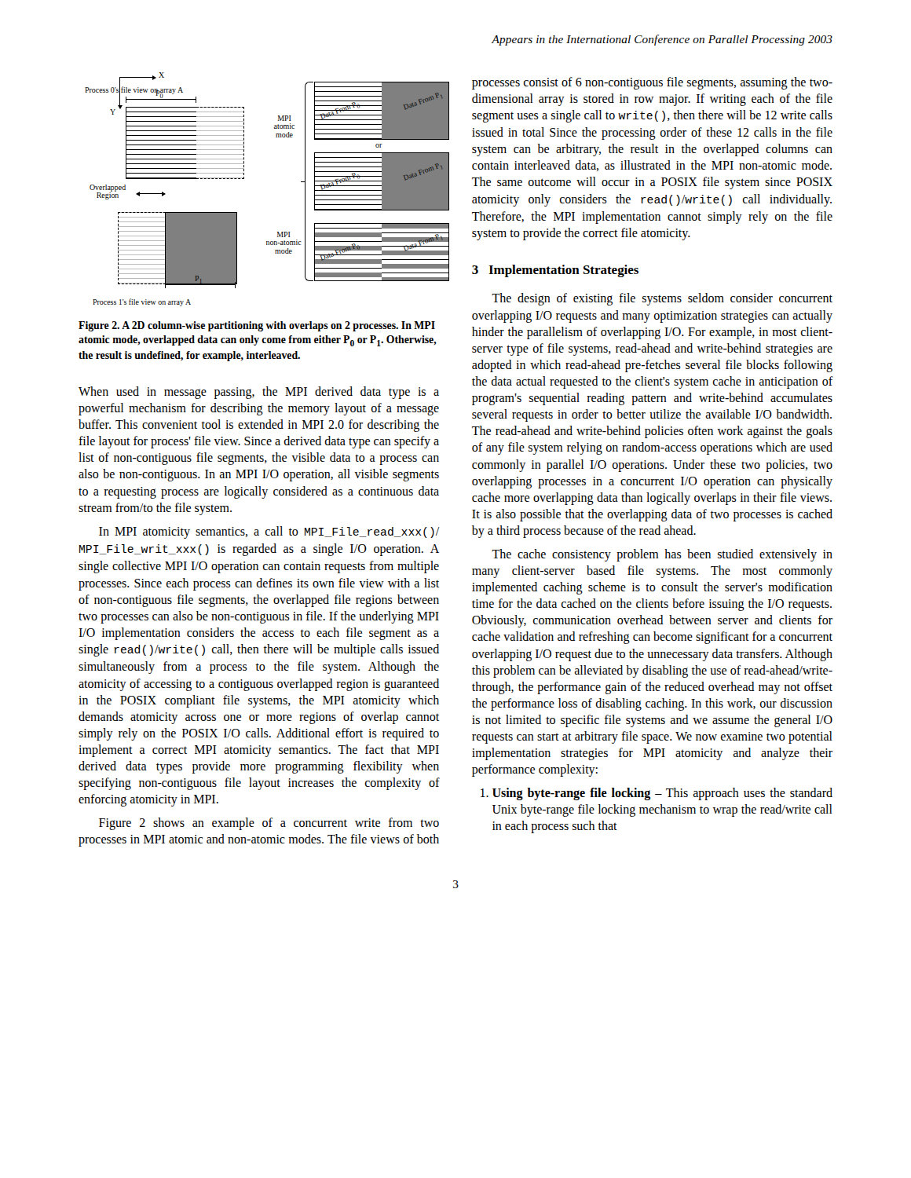Appears in the International Conference on Parallel Processing 2003
X
Y
Process 0's file view on array A
P0
Overlapped
Region
P1
Process 1's file view on array A
MPI
atomic
mode
MPI
non-atomic
mode
Data From P0
Data From P1
or
Data From P0
Data From P1
Data From P0
Data From P1
Figure 2. A 2D column-wise partitioning with overlaps on 2 processes. In MPI atomic mode, overlapped data can only come from either P0 or P1. Otherwise, the result is undefined, for example, interleaved.
When used in message passing, the MPI derived data type is a powerful mechanism for describing the memory layout of a message buffer. This convenient tool is extended in MPI 2.0 for describing the file layout for process' file view. Since a derived data type can specify a list of non-contiguous file segments, the visible data to a process can also be non-contiguous. In an MPI I/O operation, all visible segments to a requesting process are logically considered as a continuous data stream from/to the file system.
In MPI atomicity semantics, a call to MPI_File_read_xxx()/ MPI_File_writ_xxx() is regarded as a single I/O operation. A single collective MPI I/O operation can contain requests from multiple processes. Since each process can defines its own file view with a list of non-contiguous file segments, the overlapped file regions between two processes can also be non-contiguous in file. If the underlying MPI I/O implementation considers the access to each file segment as a single read()/write() call, then there will be multiple calls issued simultaneously from a process to the file system. Although the atomicity of accessing to a contiguous overlapped region is guaranteed in the POSIX compliant file systems, the MPI atomicity which demands atomicity across one or more regions of overlap cannot simply rely on the POSIX I/O calls. Additional effort is required to implement a correct MPI atomicity semantics. The fact that MPI derived data types provide more programming flexibility when specifying non-contiguous file layout increases the complexity of enforcing atomicity in MPI.
Figure 2 shows an example of a concurrent write from two processes in MPI atomic and non-atomic modes. The file views of both processes consist of 6 non-contiguous file segments, assuming the two-dimensional array is stored in row major. If writing each of the file segment uses a single call to write(), then there will be 12 write calls issued in total Since the processing order of these 12 calls in the file system can be arbitrary, the result in the overlapped columns can contain interleaved data, as illustrated in the MPI non-atomic mode. The same outcome will occur in a POSIX file system since POSIX atomicity only considers the read()/write() call individually. Therefore, the MPI implementation cannot simply rely on the file system to provide the correct file atomicity.
3 Implementation Strategies
The design of existing file systems seldom consider concurrent overlapping I/O requests and many optimization strategies can actually hinder the parallelism of overlapping I/O. For example, in most client-server type of file systems, read-ahead and write-behind strategies are adopted in which read-ahead pre-fetches several file blocks following the data actual requested to the client's system cache in anticipation of program's sequential reading pattern and write-behind accumulates several requests in order to better utilize the available I/O bandwidth. The read-ahead and write-behind policies often work against the goals of any file system relying on random-access operations which are used commonly in parallel I/O operations. Under these two policies, two overlapping processes in a concurrent I/O operation can physically cache more overlapping data than logically overlaps in their file views. It is also possible that the overlapping data of two processes is cached by a third process because of the read ahead.
The cache consistency problem has been studied extensively in many client-server based file systems. The most commonly implemented caching scheme is to consult the server's modification time for the data cached on the clients before issuing the I/O requests. Obviously, communication overhead between server and clients for cache validation and refreshing can become significant for a concurrent overlapping I/O request due to the unnecessary data transfers. Although this problem can be alleviated by disabling the use of read-ahead/write-through, the performance gain of the reduced overhead may not offset the performance loss of disabling caching. In this work, our discussion is not limited to specific file systems and we assume the general I/O requests can start at arbitrary file space. We now examine two potential implementation strategies for MPI atomicity and analyze their performance complexity:
Using byte-range file locking – This approach uses the standard Unix byte-range file locking mechanism to wrap the read/write call in each process such that
3